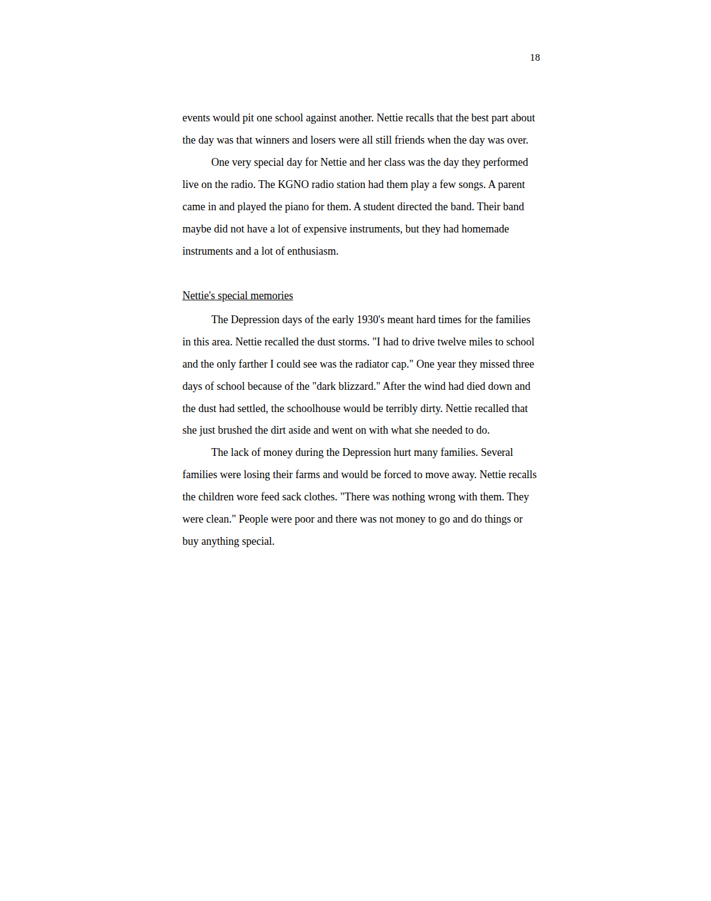18
events would pit one school against another. Nettie recalls that the best part about the day was that winners and losers were all still friends when the day was over.
One very special day for Nettie and her class was the day they performed live on the radio. The KGNO radio station had them play a few songs. A parent came in and played the piano for them. A student directed the band. Their band maybe did not have a lot of expensive instruments, but they had homemade instruments and a lot of enthusiasm.
Nettie's special memories
The Depression days of the early 1930's meant hard times for the families in this area. Nettie recalled the dust storms. "I had to drive twelve miles to school and the only farther I could see was the radiator cap." One year they missed three days of school because of the "dark blizzard." After the wind had died down and the dust had settled, the schoolhouse would be terribly dirty. Nettie recalled that she just brushed the dirt aside and went on with what she needed to do.
The lack of money during the Depression hurt many families. Several families were losing their farms and would be forced to move away. Nettie recalls the children wore feed sack clothes. "There was nothing wrong with them. They were clean." People were poor and there was not money to go and do things or buy anything special.